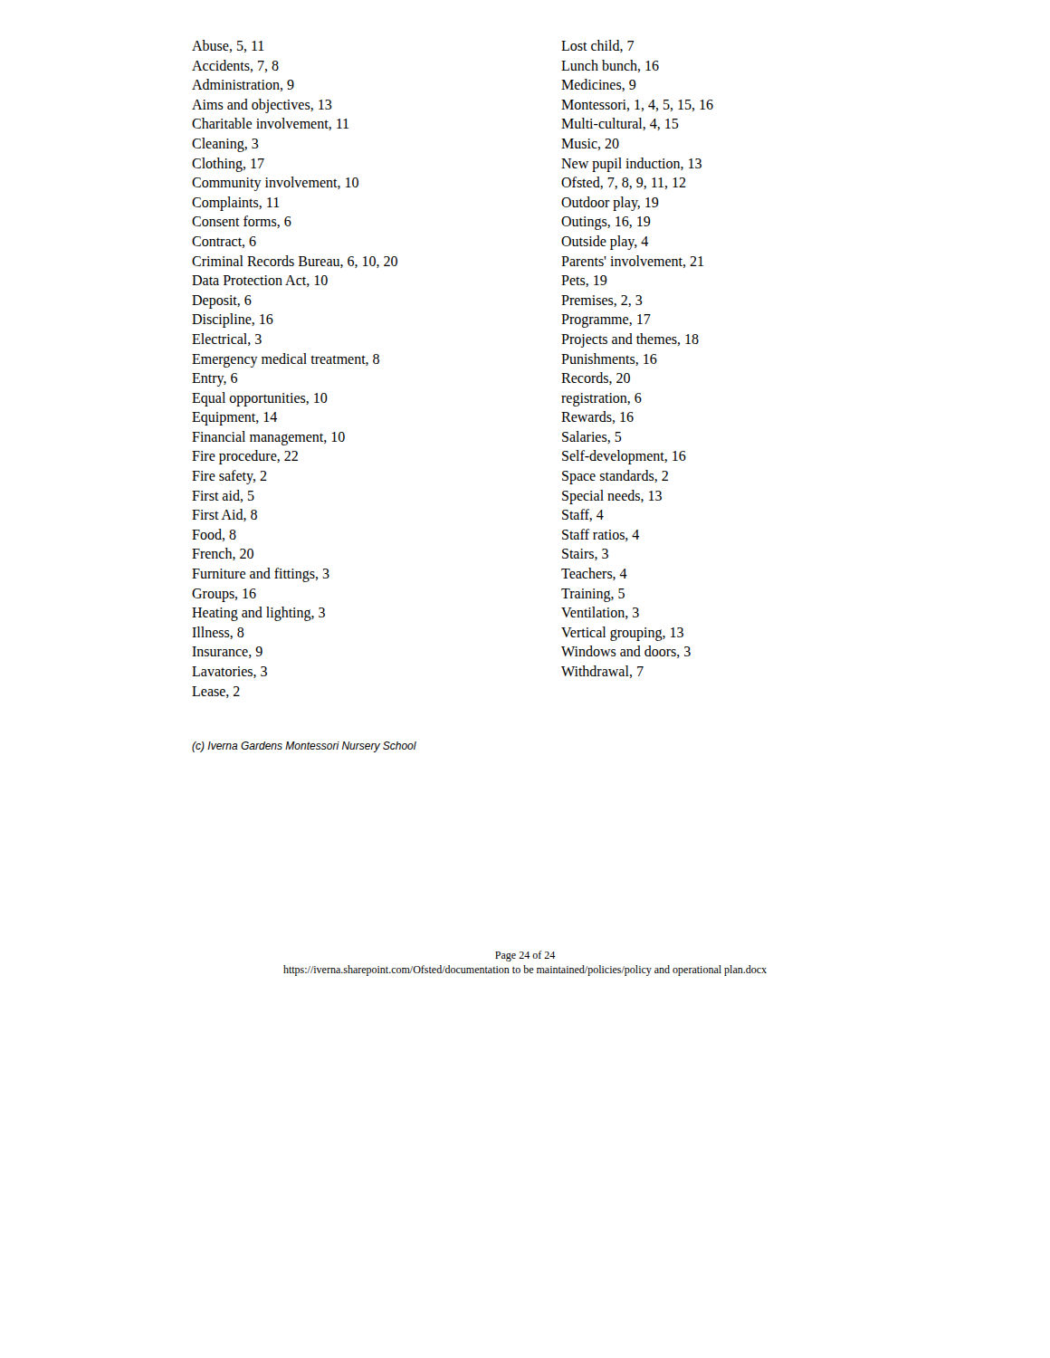Index
Abuse, 5, 11
Accidents, 7, 8
Administration, 9
Aims and objectives, 13
Charitable involvement, 11
Cleaning, 3
Clothing, 17
Community involvement, 10
Complaints, 11
Consent forms, 6
Contract, 6
Criminal Records Bureau, 6, 10, 20
Data Protection Act, 10
Deposit, 6
Discipline, 16
Electrical, 3
Emergency medical treatment, 8
Entry, 6
Equal opportunities, 10
Equipment, 14
Financial management, 10
Fire procedure, 22
Fire safety, 2
First aid, 5
First Aid, 8
Food, 8
French, 20
Furniture and fittings, 3
Groups, 16
Heating and lighting, 3
Illness, 8
Insurance, 9
Lavatories, 3
Lease, 2
Lost child, 7
Lunch bunch, 16
Medicines, 9
Montessori, 1, 4, 5, 15, 16
Multi-cultural, 4, 15
Music, 20
New pupil induction, 13
Ofsted, 7, 8, 9, 11, 12
Outdoor play, 19
Outings, 16, 19
Outside play, 4
Parents' involvement, 21
Pets, 19
Premises, 2, 3
Programme, 17
Projects and themes, 18
Punishments, 16
Records, 20
registration, 6
Rewards, 16
Salaries, 5
Self-development, 16
Space standards, 2
Special needs, 13
Staff, 4
Staff ratios, 4
Stairs, 3
Teachers, 4
Training, 5
Ventilation, 3
Vertical grouping, 13
Windows and doors, 3
Withdrawal, 7
(c) Iverna Gardens Montessori Nursery School
Page 24 of 24
https://iverna.sharepoint.com/Ofsted/documentation to be maintained/policies/policy and operational plan.docx